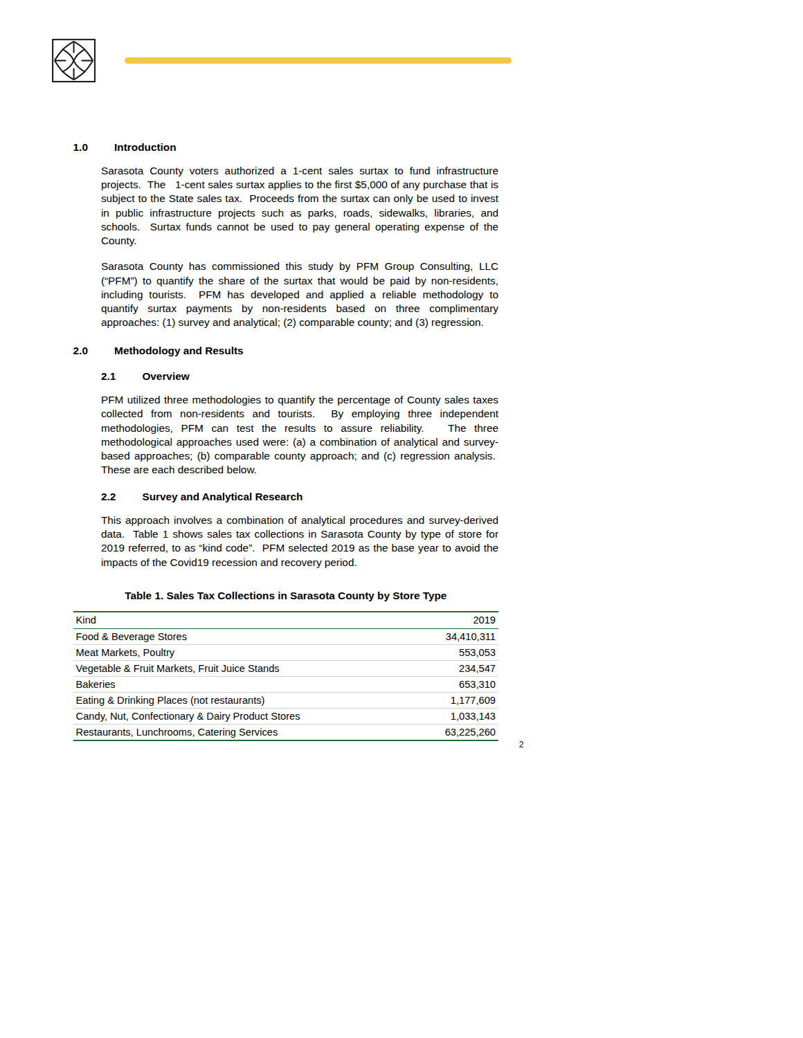1.0 Introduction
Sarasota County voters authorized a 1-cent sales surtax to fund infrastructure projects. The 1-cent sales surtax applies to the first $5,000 of any purchase that is subject to the State sales tax. Proceeds from the surtax can only be used to invest in public infrastructure projects such as parks, roads, sidewalks, libraries, and schools. Surtax funds cannot be used to pay general operating expense of the County.
Sarasota County has commissioned this study by PFM Group Consulting, LLC (“PFM”) to quantify the share of the surtax that would be paid by non-residents, including tourists. PFM has developed and applied a reliable methodology to quantify surtax payments by non-residents based on three complimentary approaches: (1) survey and analytical; (2) comparable county; and (3) regression.
2.0 Methodology and Results
2.1 Overview
PFM utilized three methodologies to quantify the percentage of County sales taxes collected from non-residents and tourists. By employing three independent methodologies, PFM can test the results to assure reliability. The three methodological approaches used were: (a) a combination of analytical and survey-based approaches; (b) comparable county approach; and (c) regression analysis. These are each described below.
2.2 Survey and Analytical Research
This approach involves a combination of analytical procedures and survey-derived data. Table 1 shows sales tax collections in Sarasota County by type of store for 2019 referred, to as “kind code”. PFM selected 2019 as the base year to avoid the impacts of the Covid19 recession and recovery period.
Table 1. Sales Tax Collections in Sarasota County by Store Type
| Kind | 2019 |
| --- | --- |
| Food & Beverage Stores | 34,410,311 |
| Meat Markets, Poultry | 553,053 |
| Vegetable & Fruit Markets, Fruit Juice Stands | 234,547 |
| Bakeries | 653,310 |
| Eating & Drinking Places (not restaurants) | 1,177,609 |
| Candy, Nut, Confectionary & Dairy Product Stores | 1,033,143 |
| Restaurants, Lunchrooms, Catering Services | 63,225,260 |
2